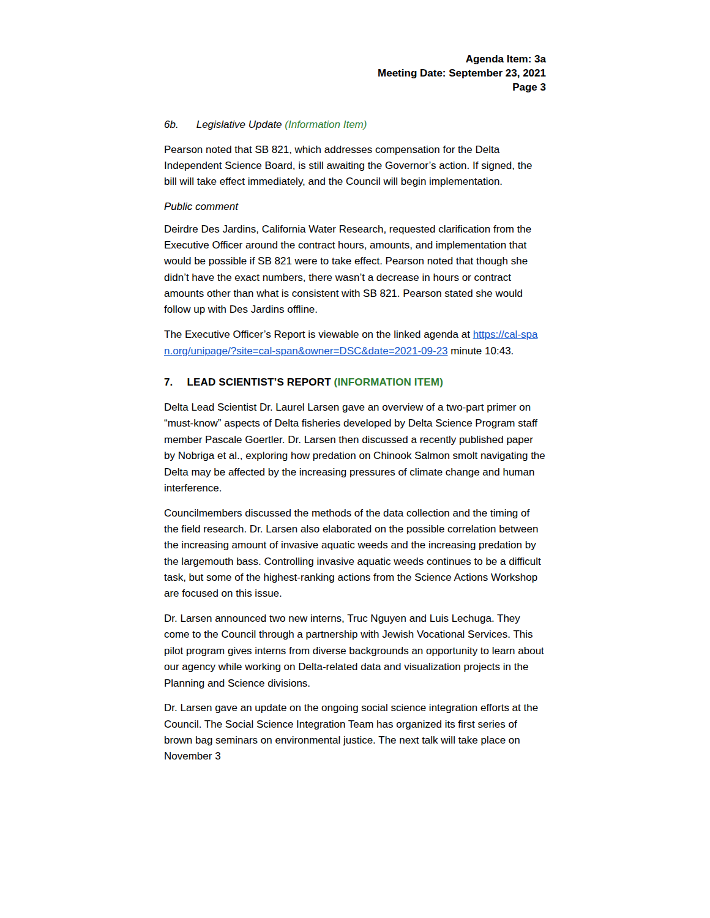Agenda Item: 3a
Meeting Date: September 23, 2021
Page 3
6b. Legislative Update (Information Item)
Pearson noted that SB 821, which addresses compensation for the Delta Independent Science Board, is still awaiting the Governor’s action. If signed, the bill will take effect immediately, and the Council will begin implementation.
Public comment
Deirdre Des Jardins, California Water Research, requested clarification from the Executive Officer around the contract hours, amounts, and implementation that would be possible if SB 821 were to take effect. Pearson noted that though she didn’t have the exact numbers, there wasn’t a decrease in hours or contract amounts other than what is consistent with SB 821. Pearson stated she would follow up with Des Jardins offline.
The Executive Officer’s Report is viewable on the linked agenda at https://cal-span.org/unipage/?site=cal-span&owner=DSC&date=2021-09-23 minute 10:43.
7. LEAD SCIENTIST’S REPORT (INFORMATION ITEM)
Delta Lead Scientist Dr. Laurel Larsen gave an overview of a two-part primer on “must-know” aspects of Delta fisheries developed by Delta Science Program staff member Pascale Goertler. Dr. Larsen then discussed a recently published paper by Nobriga et al., exploring how predation on Chinook Salmon smolt navigating the Delta may be affected by the increasing pressures of climate change and human interference.
Councilmembers discussed the methods of the data collection and the timing of the field research. Dr. Larsen also elaborated on the possible correlation between the increasing amount of invasive aquatic weeds and the increasing predation by the largemouth bass. Controlling invasive aquatic weeds continues to be a difficult task, but some of the highest-ranking actions from the Science Actions Workshop are focused on this issue.
Dr. Larsen announced two new interns, Truc Nguyen and Luis Lechuga. They come to the Council through a partnership with Jewish Vocational Services. This pilot program gives interns from diverse backgrounds an opportunity to learn about our agency while working on Delta-related data and visualization projects in the Planning and Science divisions.
Dr. Larsen gave an update on the ongoing social science integration efforts at the Council. The Social Science Integration Team has organized its first series of brown bag seminars on environmental justice. The next talk will take place on November 3